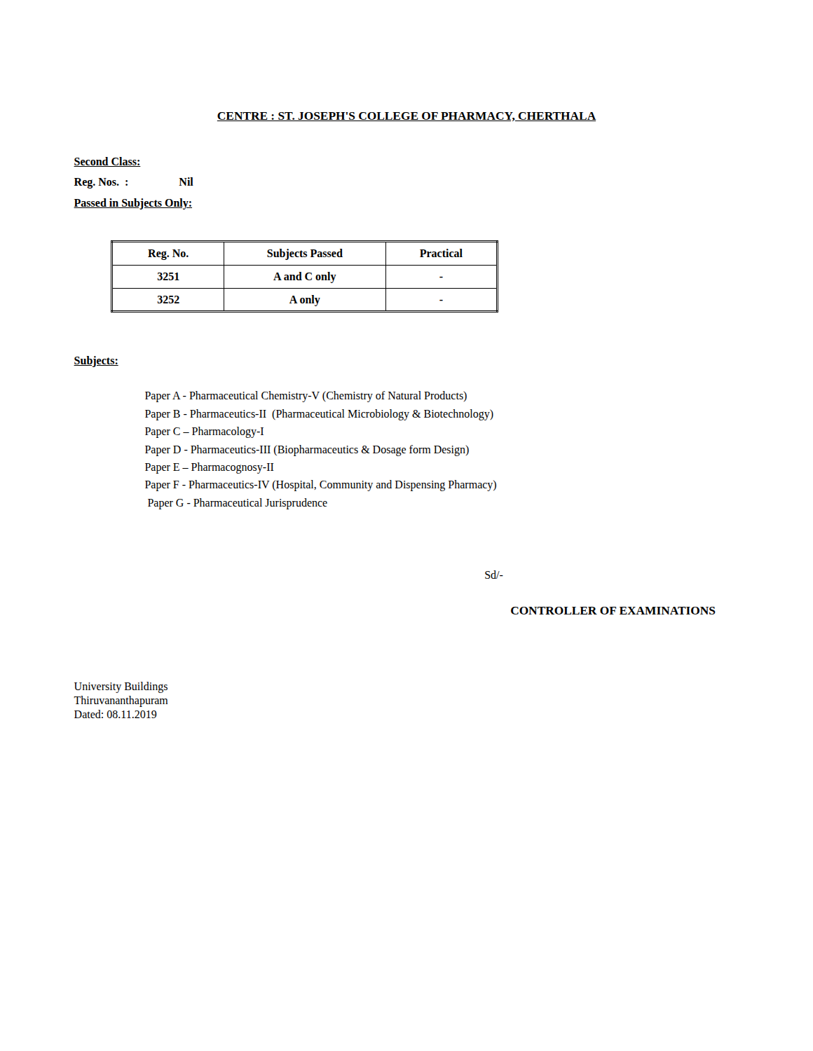CENTRE : ST. JOSEPH'S COLLEGE OF PHARMACY, CHERTHALA
Second Class:
Reg. Nos. : Nil
Passed in Subjects Only:
| Reg. No. | Subjects Passed | Practical |
| --- | --- | --- |
| 3251 | A and C only | - |
| 3252 | A only | - |
Subjects:
Paper A - Pharmaceutical Chemistry-V (Chemistry of Natural Products)
Paper B - Pharmaceutics-II (Pharmaceutical Microbiology & Biotechnology)
Paper C – Pharmacology-I
Paper D - Pharmaceutics-III (Biopharmaceutics & Dosage form Design)
Paper E – Pharmacognosy-II
Paper F - Pharmaceutics-IV (Hospital, Community and Dispensing Pharmacy)
Paper G - Pharmaceutical Jurisprudence
Sd/-
CONTROLLER OF EXAMINATIONS
University Buildings
Thiruvananthapuram
Dated: 08.11.2019